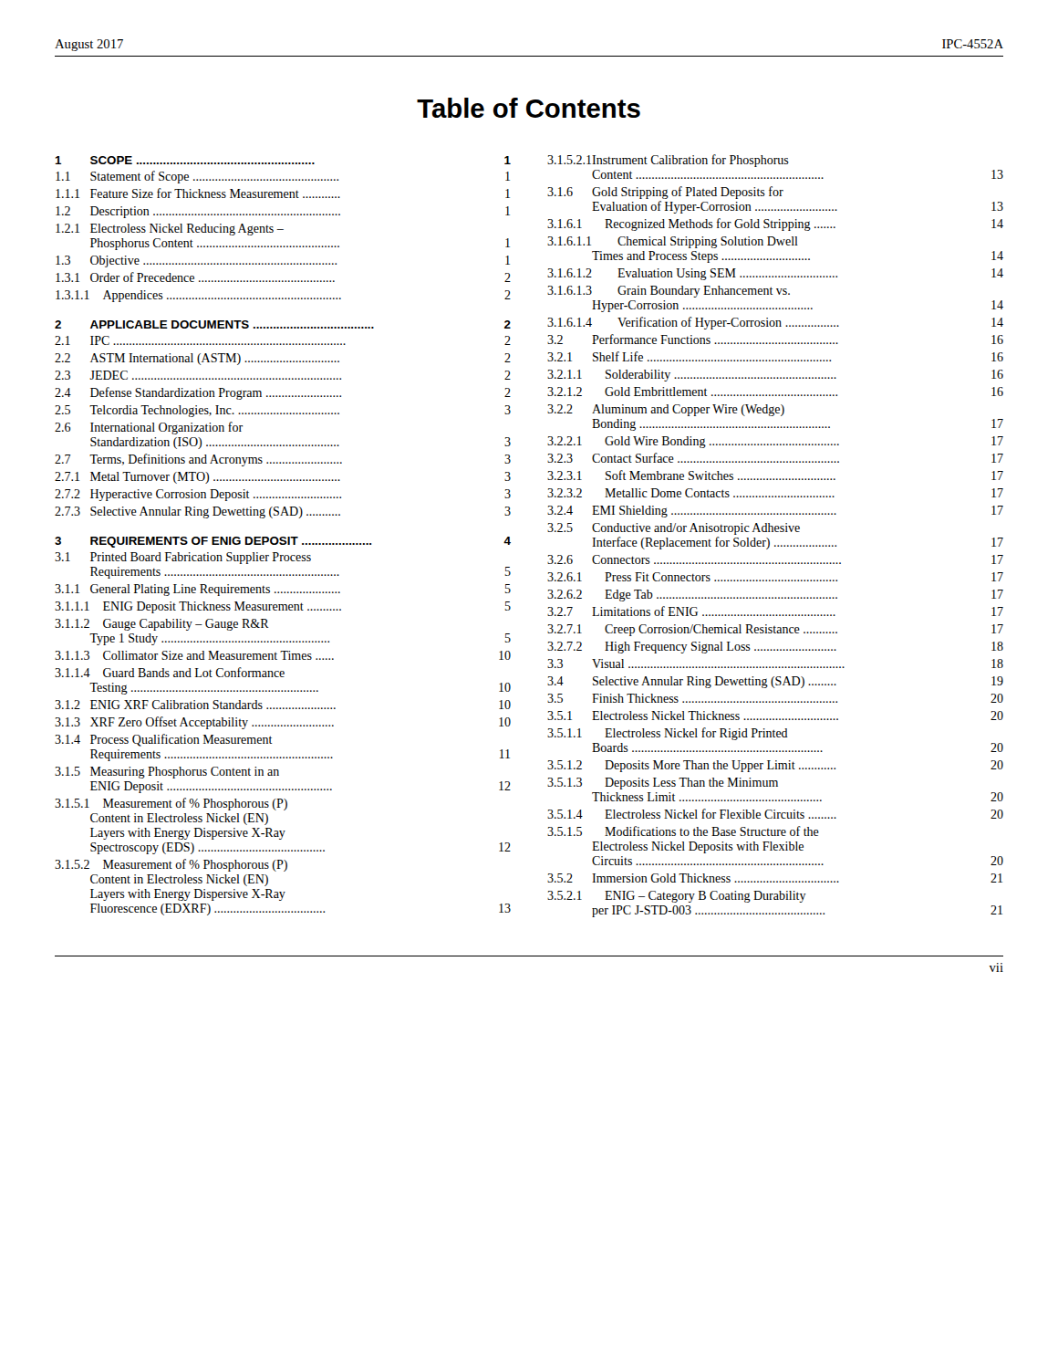August 2017 IPC-4552A
Table of Contents
| 1 | SCOPE ..................................................... | 1 |
| 1.1 | Statement of Scope .............................................. | 1 |
| 1.1.1 | Feature Size for Thickness Measurement ............ | 1 |
| 1.2 | Description ........................................................... | 1 |
| 1.2.1 | Electroless Nickel Reducing Agents – Phosphorus Content ............................................. | 1 |
| 1.3 | Objective ............................................................. | 1 |
| 1.3.1 | Order of Precedence ........................................... | 2 |
| 1.3.1.1 | Appendices ....................................................... | 2 |
| 2 | APPLICABLE DOCUMENTS .................................... | 2 |
| 2.1 | IPC ......................................................................... | 2 |
| 2.2 | ASTM International (ASTM) .............................. | 2 |
| 2.3 | JEDEC .................................................................. | 2 |
| 2.4 | Defense Standardization Program ........................ | 2 |
| 2.5 | Telcordia Technologies, Inc. ................................ | 3 |
| 2.6 | International Organization for Standardization (ISO) .......................................... | 3 |
| 2.7 | Terms, Definitions and Acronyms ........................ | 3 |
| 2.7.1 | Metal Turnover (MTO) ........................................ | 3 |
| 2.7.2 | Hyperactive Corrosion Deposit ............................ | 3 |
| 2.7.3 | Selective Annular Ring Dewetting (SAD) ........... | 3 |
| 3 | REQUIREMENTS OF ENIG DEPOSIT ..................... | 4 |
| 3.1 | Printed Board Fabrication Supplier Process Requirements ....................................................... | 5 |
| 3.1.1 | General Plating Line Requirements ..................... | 5 |
| 3.1.1.1 | ENIG Deposit Thickness Measurement ........... | 5 |
| 3.1.1.2 | Gauge Capability – Gauge R&R Type 1 Study ..................................................... | 5 |
| 3.1.1.3 | Collimator Size and Measurement Times ...... | 10 |
| 3.1.1.4 | Guard Bands and Lot Conformance Testing ........................................................... | 10 |
| 3.1.2 | ENIG XRF Calibration Standards ...................... | 10 |
| 3.1.3 | XRF Zero Offset Acceptability .......................... | 10 |
| 3.1.4 | Process Qualification Measurement Requirements ..................................................... | 11 |
| 3.1.5 | Measuring Phosphorus Content in an ENIG Deposit .................................................... | 12 |
| 3.1.5.1 | Measurement of % Phosphorous (P) Content in Electroless Nickel (EN) Layers with Energy Dispersive X-Ray Spectroscopy (EDS) ........................................ | 12 |
| 3.1.5.2 | Measurement of % Phosphorous (P) Content in Electroless Nickel (EN) Layers with Energy Dispersive X-Ray Fluorescence (EDXRF) ................................... | 13 |
| 3.1.5.2.1 | Instrument Calibration for Phosphorus Content ........................................................... | 13 |
| 3.1.6 | Gold Stripping of Plated Deposits for Evaluation of Hyper-Corrosion .......................... | 13 |
| 3.1.6.1 | Recognized Methods for Gold Stripping ....... | 14 |
| 3.1.6.1.1 | Chemical Stripping Solution Dwell Times and Process Steps ............................ | 14 |
| 3.1.6.1.2 | Evaluation Using SEM ............................... | 14 |
| 3.1.6.1.3 | Grain Boundary Enhancement vs. Hyper-Corrosion ......................................... | 14 |
| 3.1.6.1.4 | Verification of Hyper-Corrosion ................. | 14 |
| 3.2 | Performance Functions ....................................... | 16 |
| 3.2.1 | Shelf Life .......................................................... | 16 |
| 3.2.1.1 | Solderability ................................................... | 16 |
| 3.2.1.2 | Gold Embrittlement ........................................ | 16 |
| 3.2.2 | Aluminum and Copper Wire (Wedge) Bonding ............................................................ | 17 |
| 3.2.2.1 | Gold Wire Bonding ......................................... | 17 |
| 3.2.3 | Contact Surface ................................................... | 17 |
| 3.2.3.1 | Soft Membrane Switches ............................... | 17 |
| 3.2.3.2 | Metallic Dome Contacts ................................ | 17 |
| 3.2.4 | EMI Shielding .................................................... | 17 |
| 3.2.5 | Conductive and/or Anisotropic Adhesive Interface (Replacement for Solder) .................... | 17 |
| 3.2.6 | Connectors ........................................................... | 17 |
| 3.2.6.1 | Press Fit Connectors ....................................... | 17 |
| 3.2.6.2 | Edge Tab ......................................................... | 17 |
| 3.2.7 | Limitations of ENIG .......................................... | 17 |
| 3.2.7.1 | Creep Corrosion/Chemical Resistance ........... | 17 |
| 3.2.7.2 | High Frequency Signal Loss .......................... | 18 |
| 3.3 | Visual .................................................................... | 18 |
| 3.4 | Selective Annular Ring Dewetting (SAD) ......... | 19 |
| 3.5 | Finish Thickness ................................................. | 20 |
| 3.5.1 | Electroless Nickel Thickness .............................. | 20 |
| 3.5.1.1 | Electroless Nickel for Rigid Printed Boards ............................................................ | 20 |
| 3.5.1.2 | Deposits More Than the Upper Limit ............ | 20 |
| 3.5.1.3 | Deposits Less Than the Minimum Thickness Limit ............................................. | 20 |
| 3.5.1.4 | Electroless Nickel for Flexible Circuits ......... | 20 |
| 3.5.1.5 | Modifications to the Base Structure of the Electroless Nickel Deposits with Flexible Circuits ........................................................... | 20 |
| 3.5.2 | Immersion Gold Thickness ................................. | 21 |
| 3.5.2.1 | ENIG – Category B Coating Durability per IPC J-STD-003 ......................................... | 21 |
vii